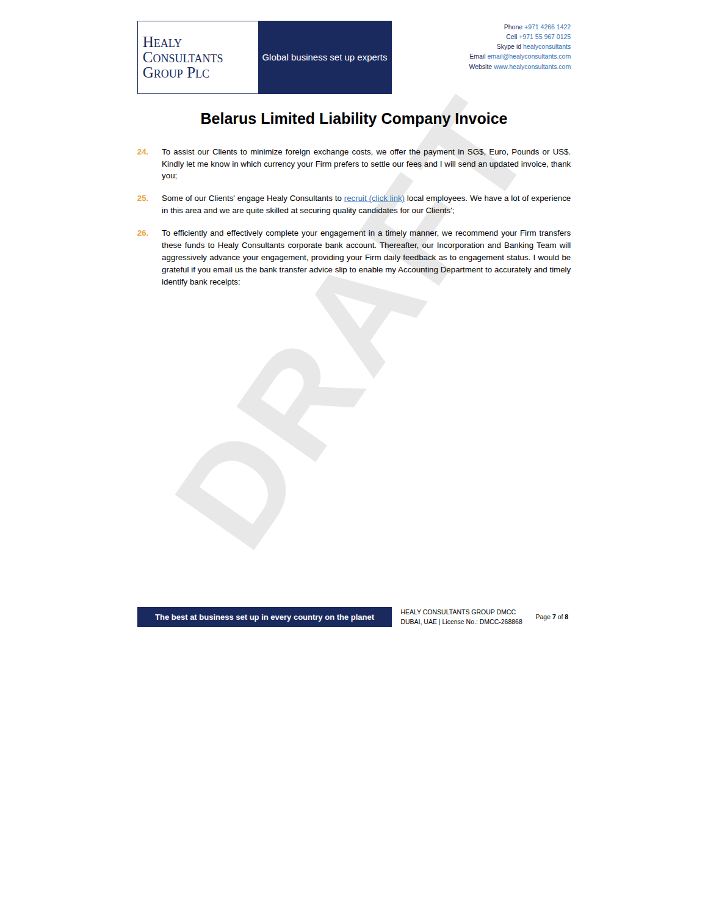DRAFT
HEALY
CONSULTANTS
GROUP PLC
Global business set up experts
Phone +971 4266 1422
Cell +971 55 967 0125
Skype id healyconsultants
Email email@healyconsultants.com
Website www.healyconsultants.com
Belarus Limited Liability Company Invoice
24. To assist our Clients to minimize foreign exchange costs, we offer the payment in SG$, Euro, Pounds or US$. Kindly let me know in which currency your Firm prefers to settle our fees and I will send an updated invoice, thank you;
25. Some of our Clients' engage Healy Consultants to recruit (click link) local employees. We have a lot of experience in this area and we are quite skilled at securing quality candidates for our Clients';
26. To efficiently and effectively complete your engagement in a timely manner, we recommend your Firm transfers these funds to Healy Consultants corporate bank account. Thereafter, our Incorporation and Banking Team will aggressively advance your engagement, providing your Firm daily feedback as to engagement status. I would be grateful if you email us the bank transfer advice slip to enable my Accounting Department to accurately and timely identify bank receipts:
The best at business set up in every country on the planet
HEALY CONSULTANTS GROUP DMCC
DUBAI, UAE | License No.: DMCC-268868
Page 7 of 8